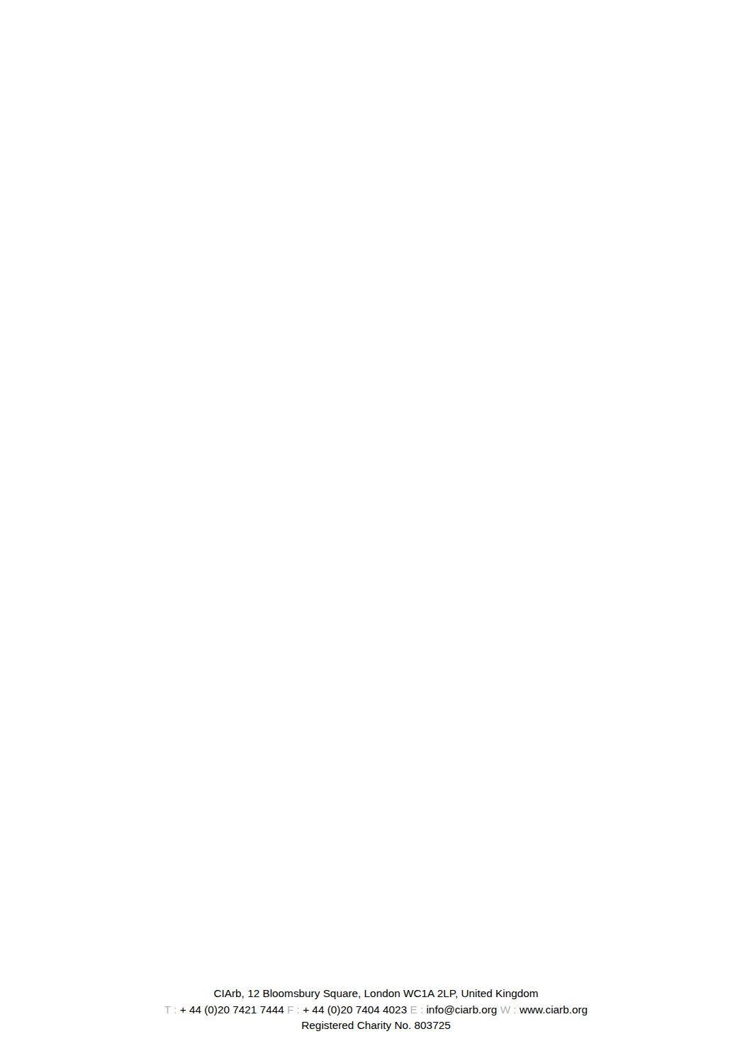CIArb, 12 Bloomsbury Square, London WC1A 2LP, United Kingdom
T : + 44 (0)20 7421 7444 F : + 44 (0)20 7404 4023 E : info@ciarb.org W : www.ciarb.org
Registered Charity No. 803725